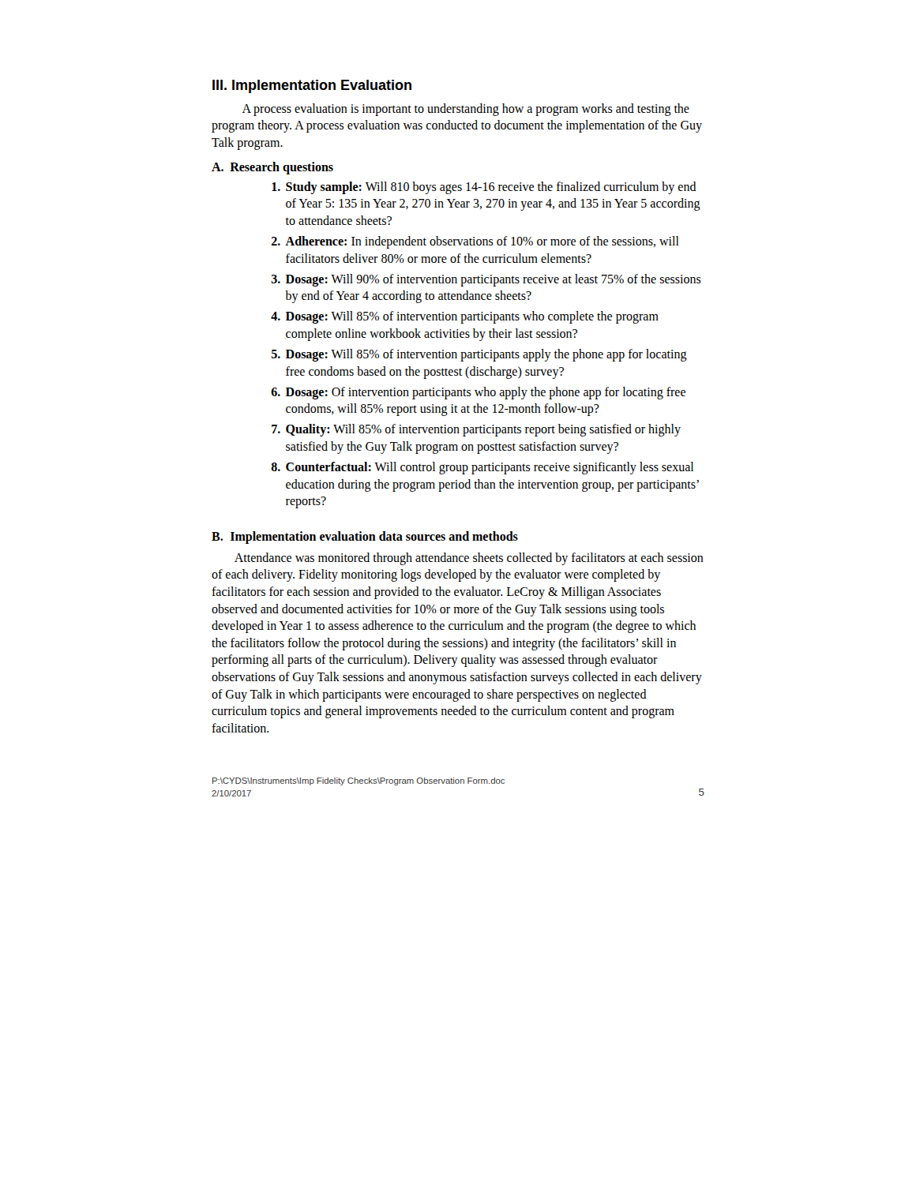III. Implementation Evaluation
A process evaluation is important to understanding how a program works and testing the program theory. A process evaluation was conducted to document the implementation of the Guy Talk program.
A. Research questions
Study sample: Will 810 boys ages 14-16 receive the finalized curriculum by end of Year 5: 135 in Year 2, 270 in Year 3, 270 in year 4, and 135 in Year 5 according to attendance sheets?
Adherence: In independent observations of 10% or more of the sessions, will facilitators deliver 80% or more of the curriculum elements?
Dosage: Will 90% of intervention participants receive at least 75% of the sessions by end of Year 4 according to attendance sheets?
Dosage: Will 85% of intervention participants who complete the program complete online workbook activities by their last session?
Dosage: Will 85% of intervention participants apply the phone app for locating free condoms based on the posttest (discharge) survey?
Dosage: Of intervention participants who apply the phone app for locating free condoms, will 85% report using it at the 12-month follow-up?
Quality: Will 85% of intervention participants report being satisfied or highly satisfied by the Guy Talk program on posttest satisfaction survey?
Counterfactual: Will control group participants receive significantly less sexual education during the program period than the intervention group, per participants’ reports?
B. Implementation evaluation data sources and methods
Attendance was monitored through attendance sheets collected by facilitators at each session of each delivery. Fidelity monitoring logs developed by the evaluator were completed by facilitators for each session and provided to the evaluator. LeCroy & Milligan Associates observed and documented activities for 10% or more of the Guy Talk sessions using tools developed in Year 1 to assess adherence to the curriculum and the program (the degree to which the facilitators follow the protocol during the sessions) and integrity (the facilitators’ skill in performing all parts of the curriculum). Delivery quality was assessed through evaluator observations of Guy Talk sessions and anonymous satisfaction surveys collected in each delivery of Guy Talk in which participants were encouraged to share perspectives on neglected curriculum topics and general improvements needed to the curriculum content and program facilitation.
P:\CYDS\Instruments\Imp Fidelity Checks\Program Observation Form.doc 2/10/2017
5